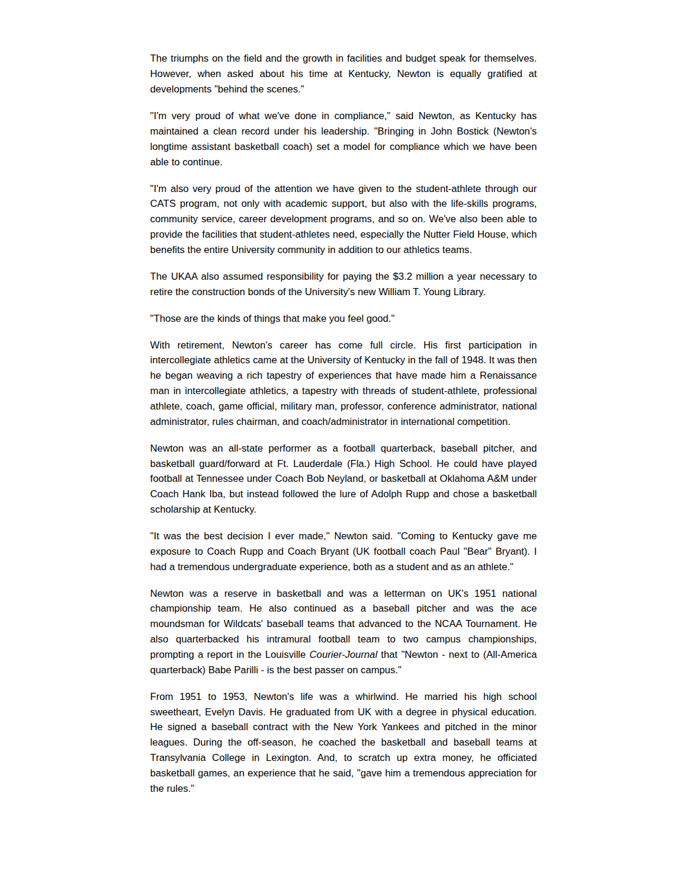The triumphs on the field and the growth in facilities and budget speak for themselves. However, when asked about his time at Kentucky, Newton is equally gratified at developments "behind the scenes."
"I'm very proud of what we've done in compliance," said Newton, as Kentucky has maintained a clean record under his leadership. "Bringing in John Bostick (Newton's longtime assistant basketball coach) set a model for compliance which we have been able to continue.
"I'm also very proud of the attention we have given to the student-athlete through our CATS program, not only with academic support, but also with the life-skills programs, community service, career development programs, and so on. We've also been able to provide the facilities that student-athletes need, especially the Nutter Field House, which benefits the entire University community in addition to our athletics teams.
The UKAA also assumed responsibility for paying the $3.2 million a year necessary to retire the construction bonds of the University's new William T. Young Library.
"Those are the kinds of things that make you feel good."
With retirement, Newton's career has come full circle. His first participation in intercollegiate athletics came at the University of Kentucky in the fall of 1948. It was then he began weaving a rich tapestry of experiences that have made him a Renaissance man in intercollegiate athletics, a tapestry with threads of student-athlete, professional athlete, coach, game official, military man, professor, conference administrator, national administrator, rules chairman, and coach/administrator in international competition.
Newton was an all-state performer as a football quarterback, baseball pitcher, and basketball guard/forward at Ft. Lauderdale (Fla.) High School. He could have played football at Tennessee under Coach Bob Neyland, or basketball at Oklahoma A&M under Coach Hank Iba, but instead followed the lure of Adolph Rupp and chose a basketball scholarship at Kentucky.
"It was the best decision I ever made," Newton said. "Coming to Kentucky gave me exposure to Coach Rupp and Coach Bryant (UK football coach Paul "Bear" Bryant). I had a tremendous undergraduate experience, both as a student and as an athlete."
Newton was a reserve in basketball and was a letterman on UK's 1951 national championship team. He also continued as a baseball pitcher and was the ace moundsman for Wildcats' baseball teams that advanced to the NCAA Tournament. He also quarterbacked his intramural football team to two campus championships, prompting a report in the Louisville Courier-Journal that "Newton - next to (All-America quarterback) Babe Parilli - is the best passer on campus."
From 1951 to 1953, Newton's life was a whirlwind. He married his high school sweetheart, Evelyn Davis. He graduated from UK with a degree in physical education. He signed a baseball contract with the New York Yankees and pitched in the minor leagues. During the off-season, he coached the basketball and baseball teams at Transylvania College in Lexington. And, to scratch up extra money, he officiated basketball games, an experience that he said, "gave him a tremendous appreciation for the rules."